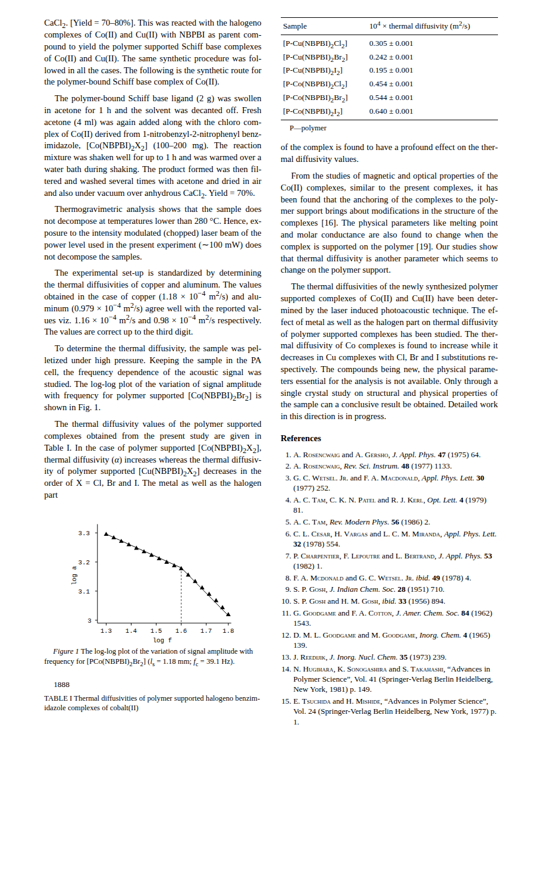CaCl2. [Yield = 70–80%]. This was reacted with the halogeno complexes of Co(II) and Cu(II) with NBPBI as parent compound to yield the polymer supported Schiff base complexes of Co(II) and Cu(II). The same synthetic procedure was followed in all the cases. The following is the synthetic route for the polymer-bound Schiff base complex of Co(II).
The polymer-bound Schiff base ligand (2 g) was swollen in acetone for 1 h and the solvent was decanted off. Fresh acetone (4 ml) was again added along with the chloro complex of Co(II) derived from 1-nitrobenzyl-2-nitrophenyl benzimidazole, [Co(NBPBI)2X2] (100–200 mg). The reaction mixture was shaken well for up to 1 h and was warmed over a water bath during shaking. The product formed was then filtered and washed several times with acetone and dried in air and also under vacuum over anhydrous CaCl2. Yield = 70%.
Thermogravimetric analysis shows that the sample does not decompose at temperatures lower than 280 °C. Hence, exposure to the intensity modulated (chopped) laser beam of the power level used in the present experiment (∼100 mW) does not decompose the samples.
The experimental set-up is standardized by determining the thermal diffusivities of copper and aluminum. The values obtained in the case of copper (1.18 × 10−4 m2/s) and aluminum (0.979 × 10−4 m2/s) agree well with the reported values viz. 1.16 × 10−4 m2/s and 0.98 × 10−4 m2/s respectively. The values are correct up to the third digit.
To determine the thermal diffusivity, the sample was pelletized under high pressure. Keeping the sample in the PA cell, the frequency dependence of the acoustic signal was studied. The log-log plot of the variation of signal amplitude with frequency for polymer supported [Co(NBPBI)2Br2] is shown in Fig. 1.
The thermal diffusivity values of the polymer supported complexes obtained from the present study are given in Table I. In the case of polymer supported [Co(NBPBI)2X2], thermal diffusivity (α) increases whereas the thermal diffusivity of polymer supported [Cu(NBPBI)2X2] decreases in the order of X = Cl, Br and I. The metal as well as the halogen part
3.3 3.2 3.1 3 1.3 1.4 1.5 1.6 1.7 1.8 log a log f
Figure 1 The log-log plot of the variation of signal amplitude with frequency for [PCo(NBPBI)2Br2] (ls = 1.18 mm; fc = 39.1 Hz).
1888
TABLE I Thermal diffusivities of polymer supported halogeno benzimidazole complexes of cobalt(II)
| Sample | 10 4 × thermal diffusivity (m 2 /s) |
| --- | --- |
| [P-Cu(NBPBI) 2 Cl 2 ] | 0.305 ± 0.001 |
| [P-Cu(NBPBI) 2 Br 2 ] | 0.242 ± 0.001 |
| [P-Cu(NBPBI) 2 I 2 ] | 0.195 ± 0.001 |
| [P-Co(NBPBI) 2 Cl 2 ] | 0.454 ± 0.001 |
| [P-Co(NBPBI) 2 Br 2 ] | 0.544 ± 0.001 |
| [P-Co(NBPBI) 2 I 2 ] | 0.640 ± 0.001 |
P—polymer
of the complex is found to have a profound effect on the thermal diffusivity values.
From the studies of magnetic and optical properties of the Co(II) complexes, similar to the present complexes, it has been found that the anchoring of the complexes to the polymer support brings about modifications in the structure of the complexes [16]. The physical parameters like melting point and molar conductance are also found to change when the complex is supported on the polymer [19]. Our studies show that thermal diffusivity is another parameter which seems to change on the polymer support.
The thermal diffusivities of the newly synthesized polymer supported complexes of Co(II) and Cu(II) have been determined by the laser induced photoacoustic technique. The effect of metal as well as the halogen part on thermal diffusivity of polymer supported complexes has been studied. The thermal diffusivity of Co complexes is found to increase while it decreases in Cu complexes with Cl, Br and I substitutions respectively. The compounds being new, the physical parameters essential for the analysis is not available. Only through a single crystal study on structural and physical properties of the sample can a conclusive result be obtained. Detailed work in this direction is in progress.
References
A. Rosencwaig and A. Gersho, J. Appl. Phys. 47 (1975) 64.
A. Rosencwaig, Rev. Sci. Instrum. 48 (1977) 1133.
G. C. Wetsel. Jr. and F. A. Macdonald, Appl. Phys. Lett. 30 (1977) 252.
A. C. Tam, C. K. N. Patel and R. J. Kerl, Opt. Lett. 4 (1979) 81.
A. C. Tam, Rev. Modern Phys. 56 (1986) 2.
C. L. Cesar, H. Vargas and L. C. M. Miranda, Appl. Phys. Lett. 32 (1978) 554.
P. Charpentier, F. Lepoutre and L. Bertrand, J. Appl. Phys. 53 (1982) 1.
F. A. Mcdonald and G. C. Wetsel. Jr. ibid. 49 (1978) 4.
S. P. Gosh, J. Indian Chem. Soc. 28 (1951) 710.
S. P. Gosh and H. M. Gosh, ibid. 33 (1956) 894.
G. Goodgame and F. A. Cotton, J. Amer. Chem. Soc. 84 (1962) 1543.
D. M. L. Goodgame and M. Goodgame, Inorg. Chem. 4 (1965) 139.
J. Reedijik, J. Inorg. Nucl. Chem. 35 (1973) 239.
N. Hugihara, K. Sonogashira and S. Takahashi, “Advances in Polymer Science”, Vol. 41 (Springer-Verlag Berlin Heidelberg, New York, 1981) p. 149.
E. Tsuchida and H. Mishide, “Advances in Polymer Science”, Vol. 24 (Springer-Verlag Berlin Heidelberg, New York, 1977) p. 1.